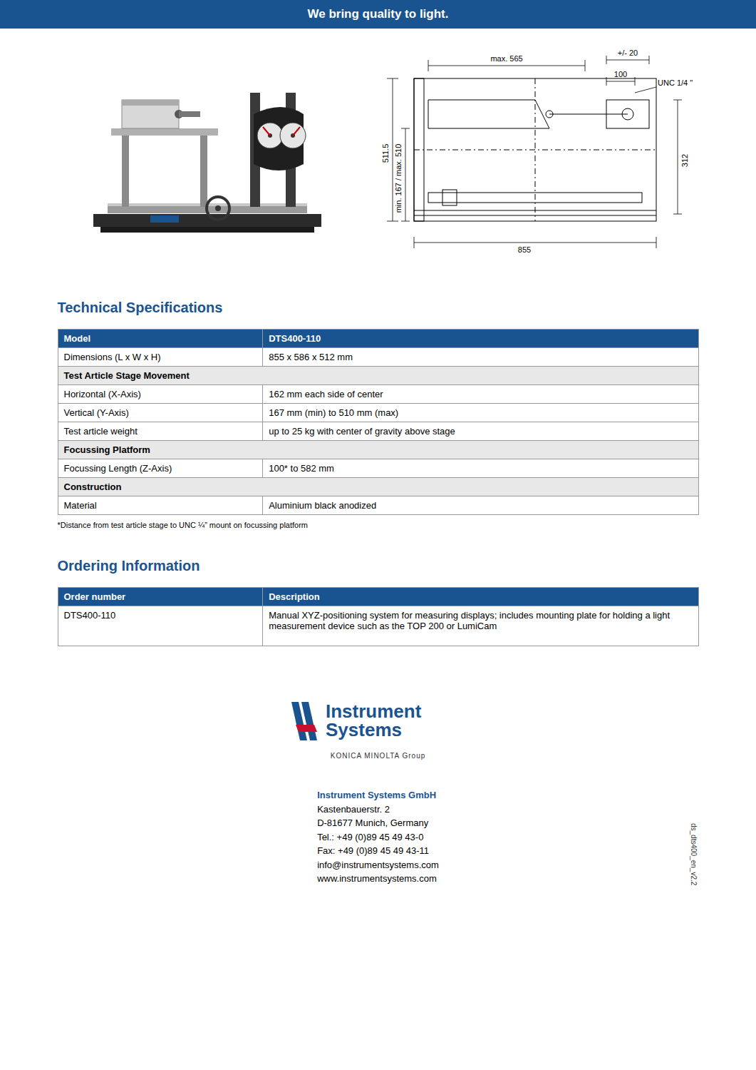We bring quality to light.
855 511.5 min. 167 / max. 510 max. 565 +/- 20 100 312 UNC 1/4 "
Technical Specifications
| Model | DTS400-110 |
| --- | --- |
| Dimensions (L x W x H) | 855 x 586 x 512 mm |
| Test Article Stage Movement |
| Horizontal (X-Axis) | 162 mm each side of center |
| Vertical (Y-Axis) | 167 mm (min) to 510 mm (max) |
| Test article weight | up to 25 kg with center of gravity above stage |
| Focussing Platform |
| Focussing Length (Z-Axis) | 100* to 582 mm |
| Construction |
| Material | Aluminium black anodized |
*Distance from test article stage to UNC ¼” mount on focussing platform
Ordering Information
| Order number | Description |
| --- | --- |
| DTS400-110 | Manual XYZ-positioning system for measuring displays; includes mounting plate for holding a light measurement device such as the TOP 200 or LumiCam |
Instrument Systems
KONICA MINOLTA Group
Instrument Systems GmbH
Kastenbauerstr. 2
D-81677 Munich, Germany
Tel.: +49 (0)89 45 49 43-0
Fax: +49 (0)89 45 49 43-11
info@instrumentsystems.com
www.instrumentsystems.com
ds_dts400_en_v2.2